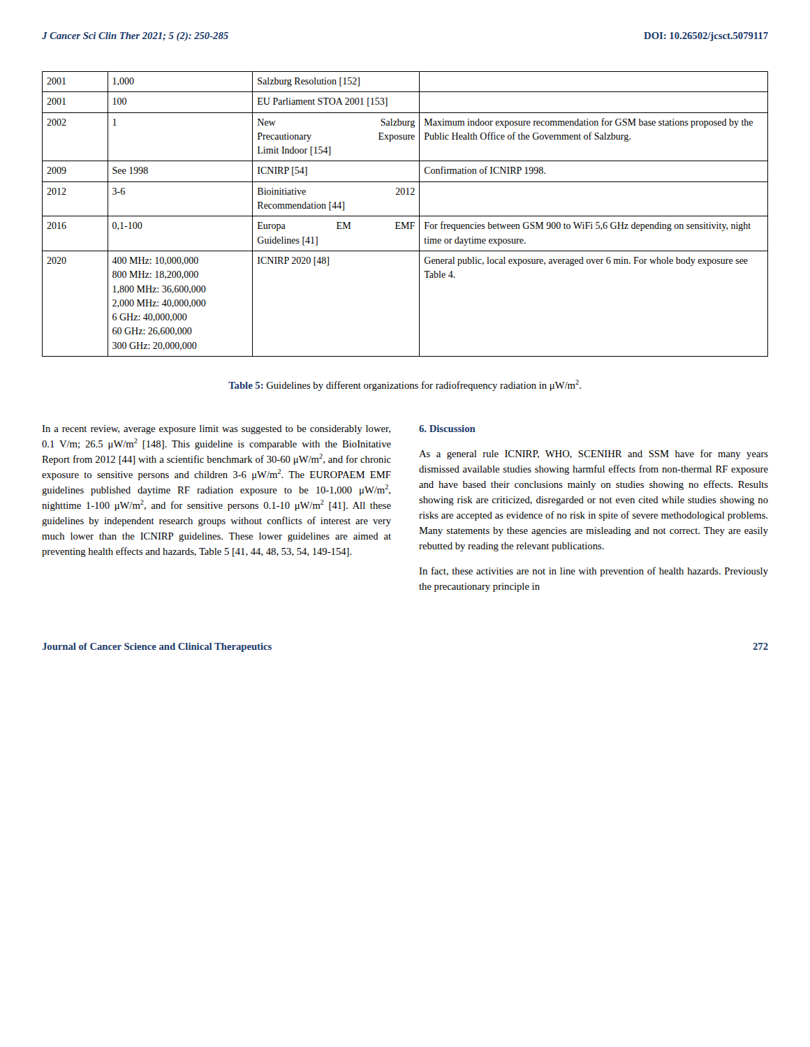J Cancer Sci Clin Ther 2021; 5 (2): 250-285 DOI: 10.26502/jcsct.5079117
| 2001 | 1,000 | Salzburg Resolution [152] | |
| 2001 | 100 | EU Parliament STOA 2001 [153] | |
| 2002 | 1 | New Salzburg Precautionary Exposure Limit Indoor [154] | Maximum indoor exposure recommendation for GSM base stations proposed by the Public Health Office of the Government of Salzburg. |
| 2009 | See 1998 | ICNIRP [54] | Confirmation of ICNIRP 1998. |
| 2012 | 3-6 | Bioinitiative 2012 Recommendation [44] | |
| 2016 | 0,1-100 | Europa EM EMF Guidelines [41] | For frequencies between GSM 900 to WiFi 5,6 GHz depending on sensitivity, night time or daytime exposure. |
| 2020 | 400 MHz: 10,000,000 800 MHz: 18,200,000 1,800 MHz: 36,600,000 2,000 MHz: 40,000,000 6 GHz: 40,000,000 60 GHz: 26,600,000 300 GHz: 20,000,000 | ICNIRP 2020 [48] | General public, local exposure, averaged over 6 min. For whole body exposure see Table 4. |
Table 5: Guidelines by different organizations for radiofrequency radiation in μW/m2.
In a recent review, average exposure limit was suggested to be considerably lower, 0.1 V/m; 26.5 μW/m2 [148]. This guideline is comparable with the BioInitative Report from 2012 [44] with a scientific benchmark of 30-60 μW/m2, and for chronic exposure to sensitive persons and children 3-6 μW/m2. The EUROPAEM EMF guidelines published daytime RF radiation exposure to be 10-1,000 μW/m2, nighttime 1-100 μW/m2, and for sensitive persons 0.1-10 μW/m2 [41]. All these guidelines by independent research groups without conflicts of interest are very much lower than the ICNIRP guidelines. These lower guidelines are aimed at preventing health effects and hazards, Table 5 [41, 44, 48, 53, 54, 149-154].
6. Discussion
As a general rule ICNIRP, WHO, SCENIHR and SSM have for many years dismissed available studies showing harmful effects from non-thermal RF exposure and have based their conclusions mainly on studies showing no effects. Results showing risk are criticized, disregarded or not even cited while studies showing no risks are accepted as evidence of no risk in spite of severe methodological problems. Many statements by these agencies are misleading and not correct. They are easily rebutted by reading the relevant publications.
In fact, these activities are not in line with prevention of health hazards. Previously the precautionary principle in
Journal of Cancer Science and Clinical Therapeutics 272